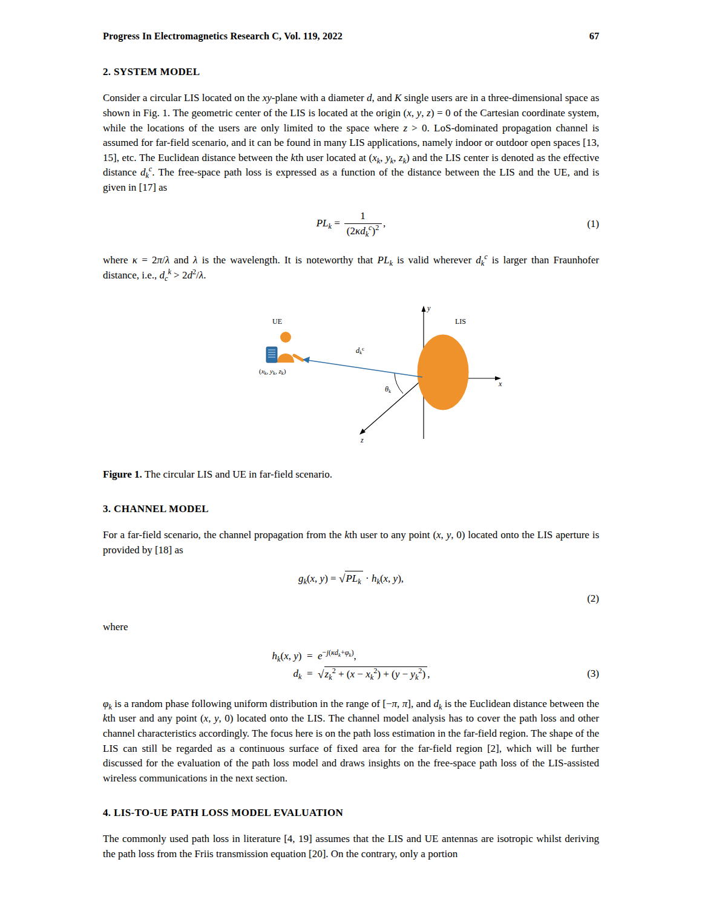Progress In Electromagnetics Research C, Vol. 119, 2022 67
2. SYSTEM MODEL
Consider a circular LIS located on the xy-plane with a diameter d, and K single users are in a three-dimensional space as shown in Fig. 1. The geometric center of the LIS is located at the origin (x, y, z) = 0 of the Cartesian coordinate system, while the locations of the users are only limited to the space where z > 0. LoS-dominated propagation channel is assumed for far-field scenario, and it can be found in many LIS applications, namely indoor or outdoor open spaces [13, 15], etc. The Euclidean distance between the kth user located at (xk, yk, zk) and the LIS center is denoted as the effective distance dkc. The free-space path loss is expressed as a function of the distance between the LIS and the UE, and is given in [17] as
PLk = 1 (2κdkc)2 ,
(1)
where κ = 2π/λ and λ is the wavelength. It is noteworthy that PLk is valid wherever dkc is larger than Fraunhofer distance, i.e., dck > 2d2/λ.
The circular LIS and UE in far-field scenario A Cartesian coordinate system with axes x, y and z. An orange ellipse representing the circular LIS is centered at the origin. A user equipment (UE) icon at coordinates (x_k, y_k, z_k) is connected to the origin by an arrow labelled d_k^c, with angle theta_k measured at the origin. y x z LIS UE (xk, yk, zk) dkc θk
Figure 1. The circular LIS and UE in far-field scenario.
3. CHANNEL MODEL
For a far-field scenario, the channel propagation from the kth user to any point (x, y, 0) located onto the LIS aperture is provided by [18] as
gk(x, y) = PLk · hk(x, y),
(2)
where
| h k ( x , y ) | = | e − j ( κd k + φ k ) , |
| d k | = | z k 2 + ( x − x k 2 ) + ( y − y k 2 ) , |
(3)
φk is a random phase following uniform distribution in the range of [−π, π], and dk is the Euclidean distance between the kth user and any point (x, y, 0) located onto the LIS. The channel model analysis has to cover the path loss and other channel characteristics accordingly. The focus here is on the path loss estimation in the far-field region. The shape of the LIS can still be regarded as a continuous surface of fixed area for the far-field region [2], which will be further discussed for the evaluation of the path loss model and draws insights on the free-space path loss of the LIS-assisted wireless communications in the next section.
4. LIS-TO-UE PATH LOSS MODEL EVALUATION
The commonly used path loss in literature [4, 19] assumes that the LIS and UE antennas are isotropic whilst deriving the path loss from the Friis transmission equation [20]. On the contrary, only a portion